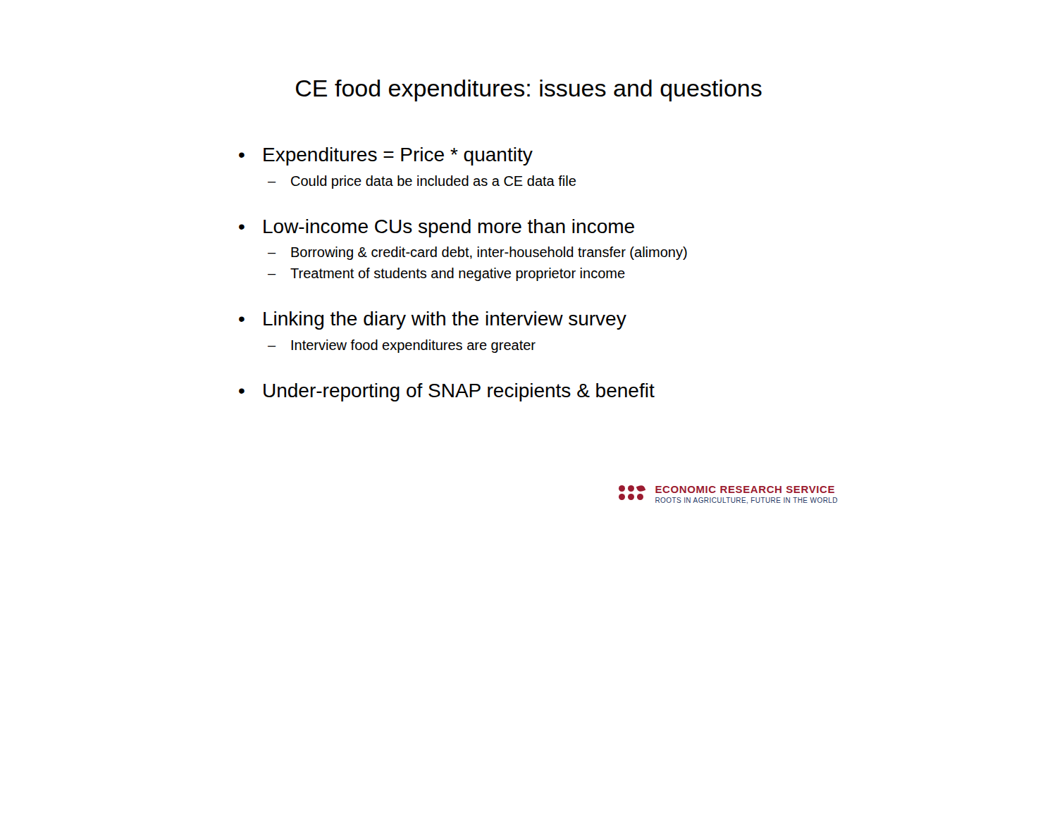CE food expenditures: issues and questions
Expenditures = Price * quantity
Could price data be included as a CE data file
Low-income CUs spend more than income
Borrowing & credit-card debt, inter-household transfer (alimony)
Treatment of students and negative proprietor income
Linking the diary with the interview survey
Interview food expenditures are greater
Under-reporting of SNAP recipients & benefit
ECONOMIC RESEARCH SERVICE
ROOTS IN AGRICULTURE, FUTURE IN THE WORLD